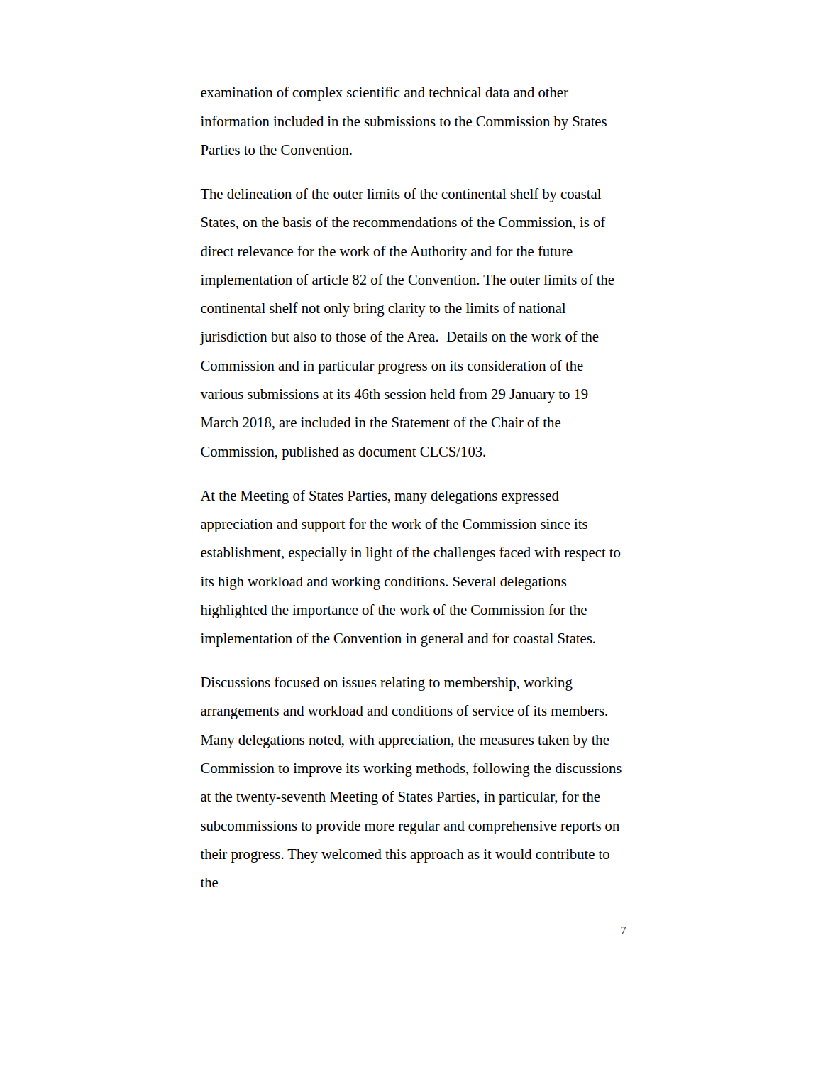examination of complex scientific and technical data and other information included in the submissions to the Commission by States Parties to the Convention.
The delineation of the outer limits of the continental shelf by coastal States, on the basis of the recommendations of the Commission, is of direct relevance for the work of the Authority and for the future implementation of article 82 of the Convention. The outer limits of the continental shelf not only bring clarity to the limits of national jurisdiction but also to those of the Area. Details on the work of the Commission and in particular progress on its consideration of the various submissions at its 46th session held from 29 January to 19 March 2018, are included in the Statement of the Chair of the Commission, published as document CLCS/103.
At the Meeting of States Parties, many delegations expressed appreciation and support for the work of the Commission since its establishment, especially in light of the challenges faced with respect to its high workload and working conditions. Several delegations highlighted the importance of the work of the Commission for the implementation of the Convention in general and for coastal States.
Discussions focused on issues relating to membership, working arrangements and workload and conditions of service of its members. Many delegations noted, with appreciation, the measures taken by the Commission to improve its working methods, following the discussions at the twenty-seventh Meeting of States Parties, in particular, for the subcommissions to provide more regular and comprehensive reports on their progress. They welcomed this approach as it would contribute to the
7